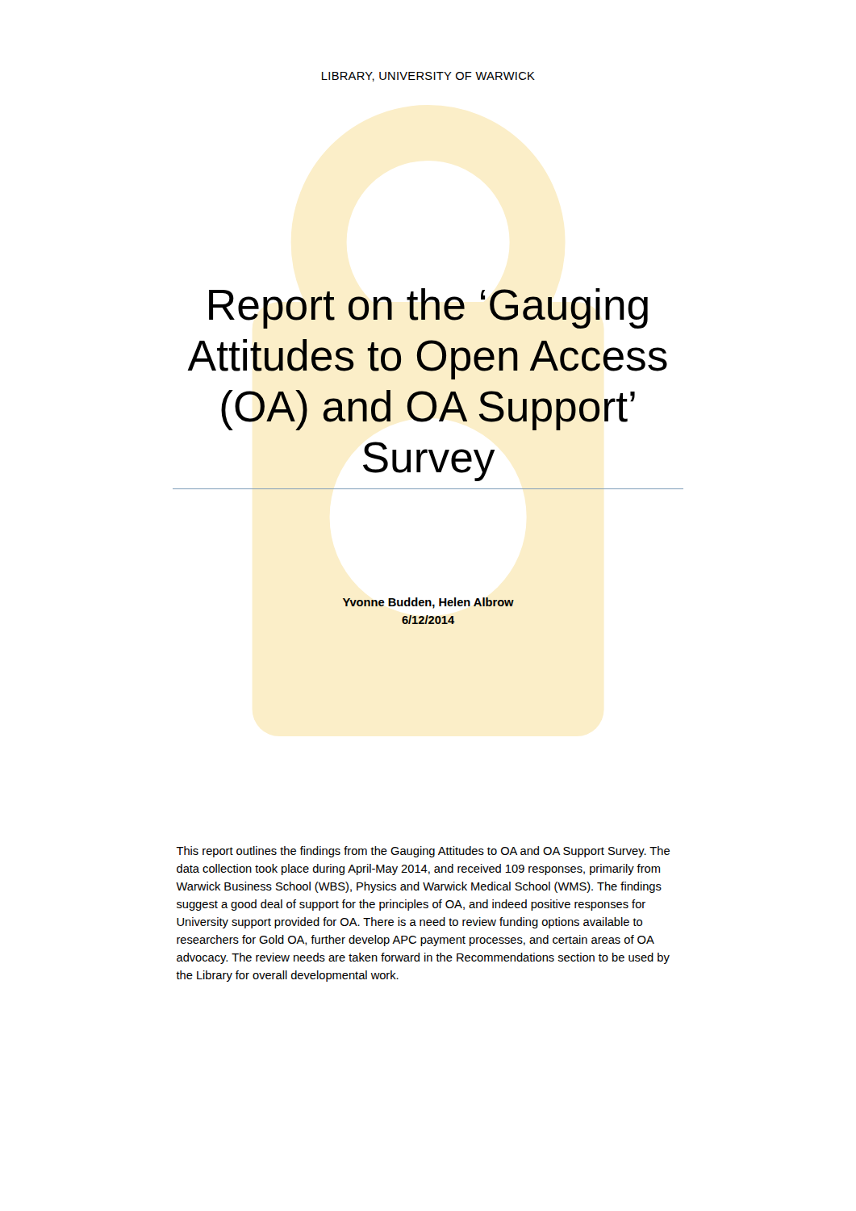LIBRARY, UNIVERSITY OF WARWICK
Report on the ‘Gauging Attitudes to Open Access (OA) and OA Support’ Survey
Yvonne Budden, Helen Albrow
6/12/2014
This report outlines the findings from the Gauging Attitudes to OA and OA Support Survey. The data collection took place during April-May 2014, and received 109 responses, primarily from Warwick Business School (WBS), Physics and Warwick Medical School (WMS). The findings suggest a good deal of support for the principles of OA, and indeed positive responses for University support provided for OA. There is a need to review funding options available to researchers for Gold OA, further develop APC payment processes, and certain areas of OA advocacy. The review needs are taken forward in the Recommendations section to be used by the Library for overall developmental work.